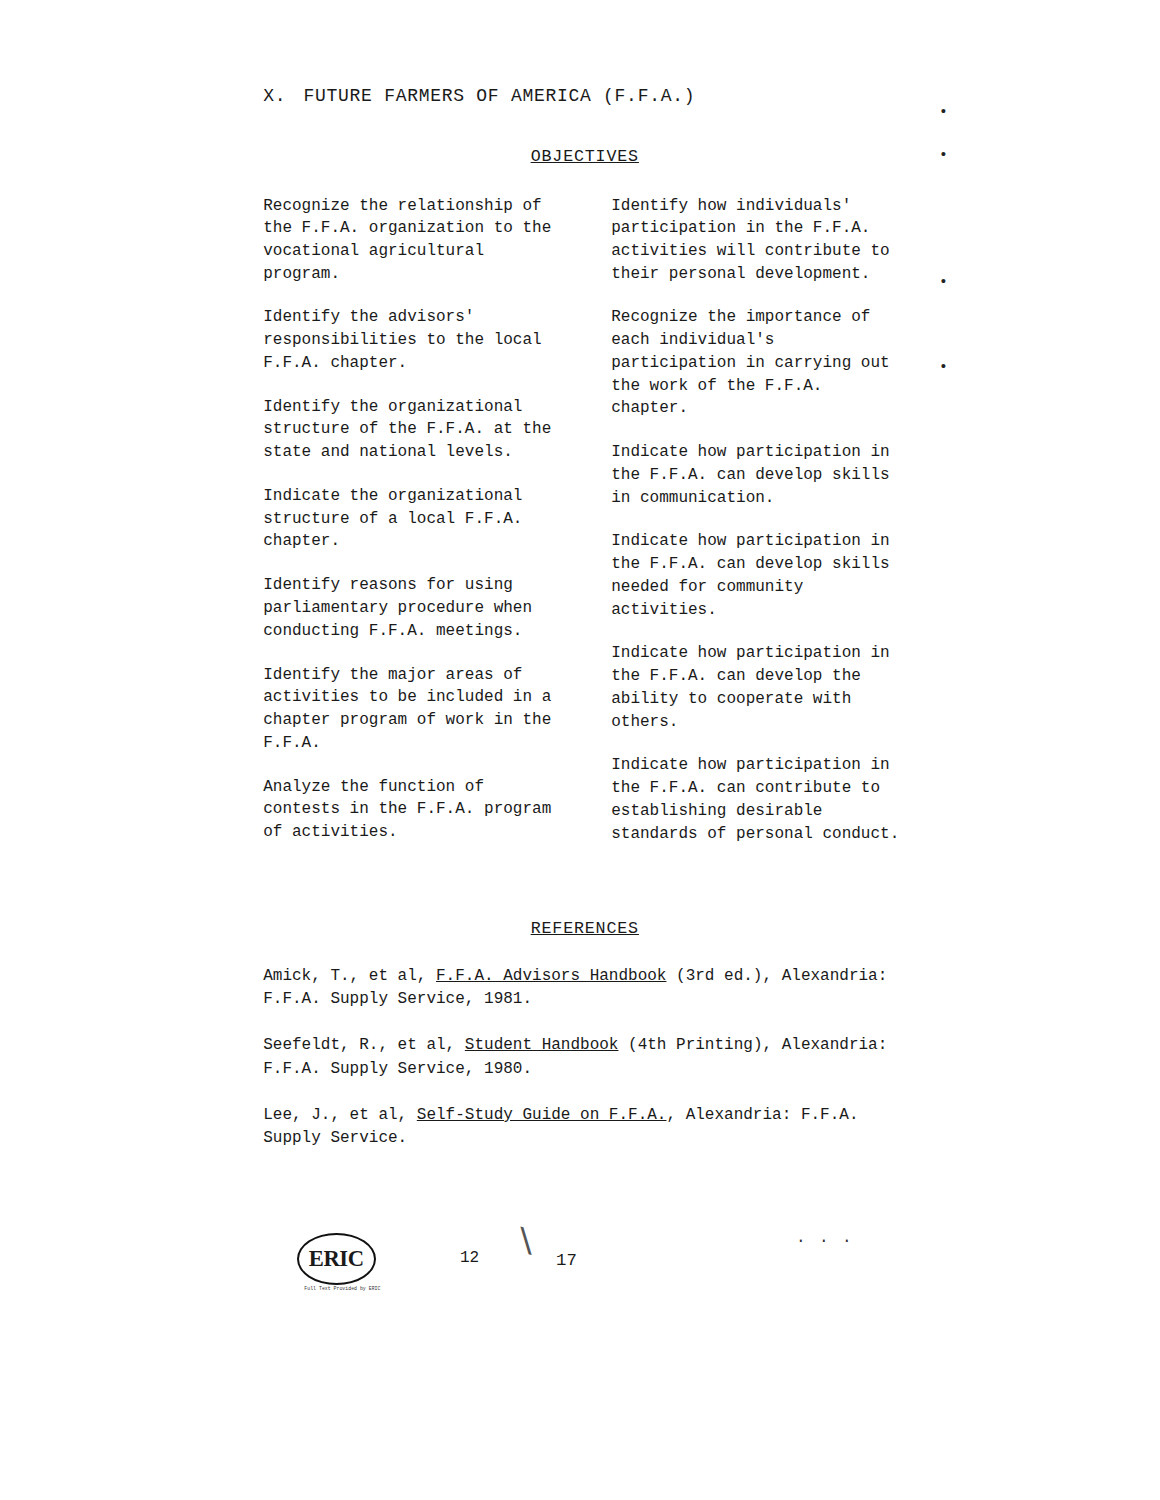• • • •
X. FUTURE FARMERS OF AMERICA (F.F.A.)
OBJECTIVES
Recognize the relationship of the F.F.A. organization to the vocational agricultural program.
Identify the advisors' responsibilities to the local F.F.A. chapter.
Identify the organizational structure of the F.F.A. at the state and national levels.
Indicate the organizational structure of a local F.F.A. chapter.
Identify reasons for using parliamentary procedure when conducting F.F.A. meetings.
Identify the major areas of activities to be included in a chapter program of work in the F.F.A.
Analyze the function of contests in the F.F.A. program of activities.
Identify how individuals' participation in the F.F.A. activities will contribute to their personal development.
Recognize the importance of each individual's participation in carrying out the work of the F.F.A. chapter.
Indicate how participation in the F.F.A. can develop skills in communication.
Indicate how participation in the F.F.A. can develop skills needed for community activities.
Indicate how participation in the F.F.A. can develop the ability to cooperate with others.
Indicate how participation in the F.F.A. can contribute to establishing desirable standards of personal conduct.
REFERENCES
Amick, T., et al, F.F.A. Advisors Handbook (3rd ed.), Alexandria: F.F.A. Supply Service, 1981.
Seefeldt, R., et al, Student Handbook (4th Printing), Alexandria: F.F.A. Supply Service, 1980.
Lee, J., et al, Self-Study Guide on F.F.A., Alexandria: F.F.A. Supply Service.
12 \ 17 · · ·
ERIC
Full Text Provided by ERIC